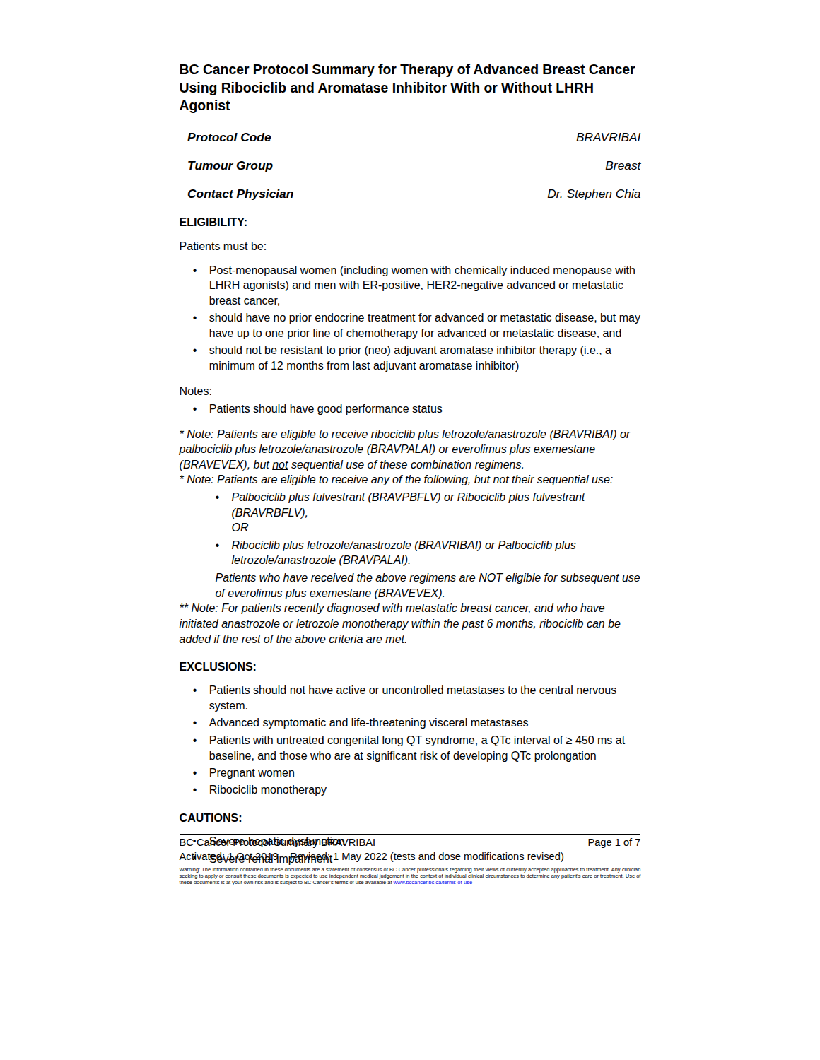BC Cancer Protocol Summary for Therapy of Advanced Breast Cancer Using Ribociclib and Aromatase Inhibitor With or Without LHRH Agonist
Protocol Code BRAVRIBAI
Tumour Group Breast
Contact Physician Dr. Stephen Chia
ELIGIBILITY:
Patients must be:
Post-menopausal women (including women with chemically induced menopause with LHRH agonists) and men with ER-positive, HER2-negative advanced or metastatic breast cancer,
should have no prior endocrine treatment for advanced or metastatic disease, but may have up to one prior line of chemotherapy for advanced or metastatic disease, and
should not be resistant to prior (neo) adjuvant aromatase inhibitor therapy (i.e., a minimum of 12 months from last adjuvant aromatase inhibitor)
Notes:
Patients should have good performance status
* Note: Patients are eligible to receive ribociclib plus letrozole/anastrozole (BRAVRIBAI) or palbociclib plus letrozole/anastrozole (BRAVPALAI) or everolimus plus exemestane (BRAVEVEX), but not sequential use of these combination regimens.
* Note: Patients are eligible to receive any of the following, but not their sequential use:
Palbociclib plus fulvestrant (BRAVPBFLV) or Ribociclib plus fulvestrant (BRAVRBFLV),
OR
Ribociclib plus letrozole/anastrozole (BRAVRIBAI) or Palbociclib plus letrozole/anastrozole (BRAVPALAI).
Patients who have received the above regimens are NOT eligible for subsequent use of everolimus plus exemestane (BRAVEVEX).
** Note: For patients recently diagnosed with metastatic breast cancer, and who have initiated anastrozole or letrozole monotherapy within the past 6 months, ribociclib can be added if the rest of the above criteria are met.
EXCLUSIONS:
Patients should not have active or uncontrolled metastases to the central nervous system.
Advanced symptomatic and life-threatening visceral metastases
Patients with untreated congenital long QT syndrome, a QTc interval of ≥ 450 ms at baseline, and those who are at significant risk of developing QTc prolongation
Pregnant women
Ribociclib monotherapy
CAUTIONS:
Severe hepatic dysfunction
Severe renal impairment
BC Cancer Protocol Summary BRAVRIBAI Page 1 of 7
Activated: 1 Oct 2019 Revised: 1 May 2022 (tests and dose modifications revised)
Warning: The information contained in these documents are a statement of consensus of BC Cancer professionals regarding their views of currently accepted approaches to treatment. Any clinician seeking to apply or consult these documents is expected to use independent medical judgement in the context of individual clinical circumstances to determine any patient's care or treatment. Use of these documents is at your own risk and is subject to BC Cancer's terms of use available at www.bccancer.bc.ca/terms-of-use